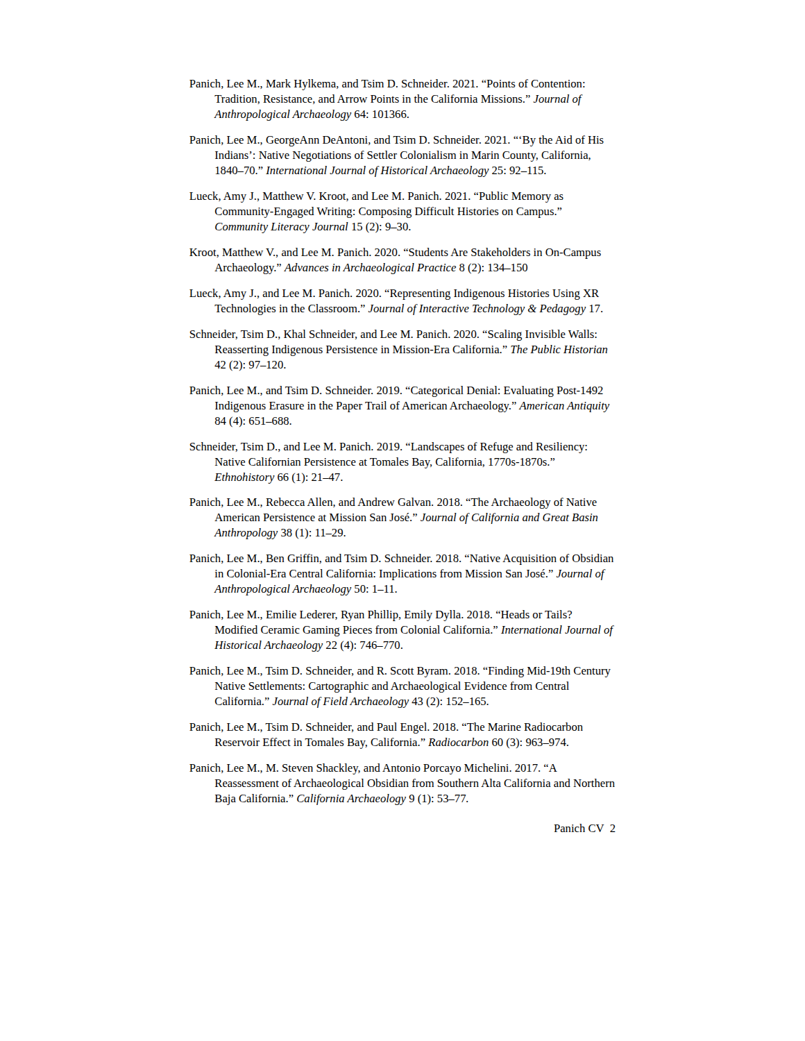Panich, Lee M., Mark Hylkema, and Tsim D. Schneider. 2021. “Points of Contention: Tradition, Resistance, and Arrow Points in the California Missions.” Journal of Anthropological Archaeology 64: 101366.
Panich, Lee M., GeorgeAnn DeAntoni, and Tsim D. Schneider. 2021. “‘By the Aid of His Indians’: Native Negotiations of Settler Colonialism in Marin County, California, 1840–70.” International Journal of Historical Archaeology 25: 92–115.
Lueck, Amy J., Matthew V. Kroot, and Lee M. Panich. 2021. “Public Memory as Community-Engaged Writing: Composing Difficult Histories on Campus.” Community Literacy Journal 15 (2): 9–30.
Kroot, Matthew V., and Lee M. Panich. 2020. “Students Are Stakeholders in On-Campus Archaeology.” Advances in Archaeological Practice 8 (2): 134–150
Lueck, Amy J., and Lee M. Panich. 2020. “Representing Indigenous Histories Using XR Technologies in the Classroom.” Journal of Interactive Technology & Pedagogy 17.
Schneider, Tsim D., Khal Schneider, and Lee M. Panich. 2020. “Scaling Invisible Walls: Reasserting Indigenous Persistence in Mission-Era California.” The Public Historian 42 (2): 97–120.
Panich, Lee M., and Tsim D. Schneider. 2019. “Categorical Denial: Evaluating Post-1492 Indigenous Erasure in the Paper Trail of American Archaeology.” American Antiquity 84 (4): 651–688.
Schneider, Tsim D., and Lee M. Panich. 2019. “Landscapes of Refuge and Resiliency: Native Californian Persistence at Tomales Bay, California, 1770s-1870s.” Ethnohistory 66 (1): 21–47.
Panich, Lee M., Rebecca Allen, and Andrew Galvan. 2018. “The Archaeology of Native American Persistence at Mission San José.” Journal of California and Great Basin Anthropology 38 (1): 11–29.
Panich, Lee M., Ben Griffin, and Tsim D. Schneider. 2018. “Native Acquisition of Obsidian in Colonial-Era Central California: Implications from Mission San José.” Journal of Anthropological Archaeology 50: 1–11.
Panich, Lee M., Emilie Lederer, Ryan Phillip, Emily Dylla. 2018. “Heads or Tails? Modified Ceramic Gaming Pieces from Colonial California.” International Journal of Historical Archaeology 22 (4): 746–770.
Panich, Lee M., Tsim D. Schneider, and R. Scott Byram. 2018. “Finding Mid-19th Century Native Settlements: Cartographic and Archaeological Evidence from Central California.” Journal of Field Archaeology 43 (2): 152–165.
Panich, Lee M., Tsim D. Schneider, and Paul Engel. 2018. “The Marine Radiocarbon Reservoir Effect in Tomales Bay, California.” Radiocarbon 60 (3): 963–974.
Panich, Lee M., M. Steven Shackley, and Antonio Porcayo Michelini. 2017. “A Reassessment of Archaeological Obsidian from Southern Alta California and Northern Baja California.” California Archaeology 9 (1): 53–77.
Panich CV 2